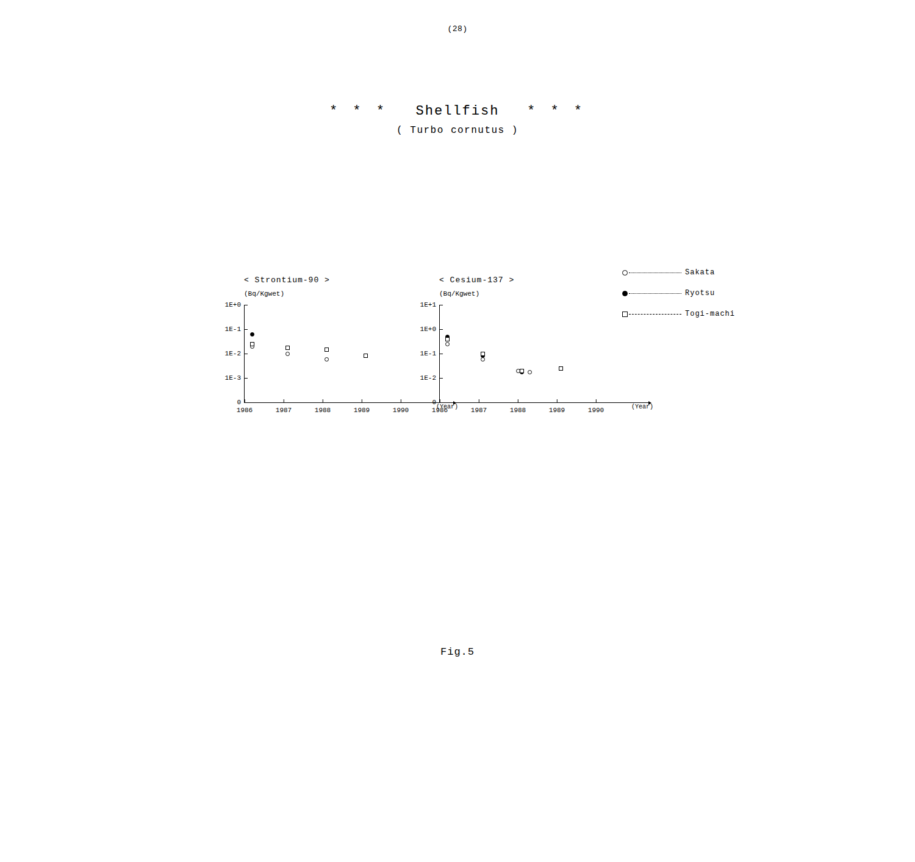(28)
* * * Shellfish * * *
( Turbo cornutus )
< Strontium-90 >
(Bq/Kgwet)
1E+0 1E-1 1E-2 1E-3 0 1986 1987 1988 1989 1990 (Year)
< Cesium-137 >
(Bq/Kgwet)
1E+1 1E+0 1E-1 1E-2 0 1986 1987 1988 1989 1990 (Year)
Sakata
Ryotsu
Togi-machi
Fig.5